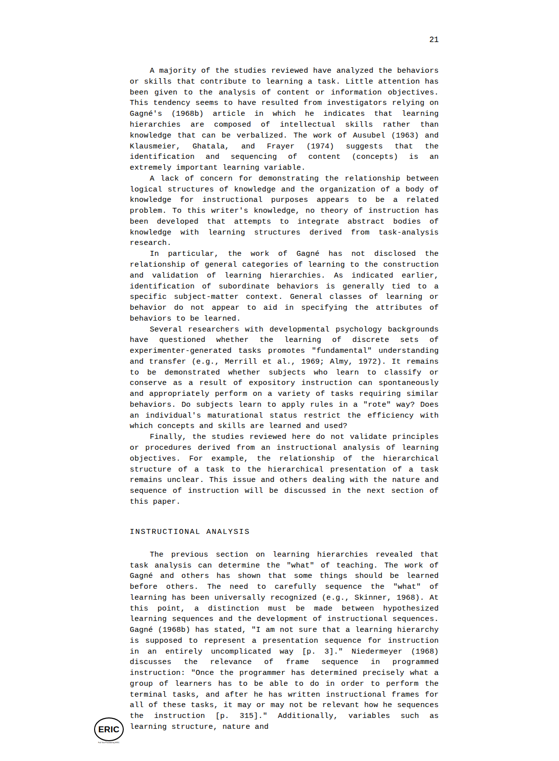21
A majority of the studies reviewed have analyzed the behaviors or skills that contribute to learning a task. Little attention has been given to the analysis of content or information objectives. This tendency seems to have resulted from investigators relying on Gagné's (1968b) article in which he indicates that learning hierarchies are composed of intellectual skills rather than knowledge that can be verbalized. The work of Ausubel (1963) and Klausmeier, Ghatala, and Frayer (1974) suggests that the identification and sequencing of content (concepts) is an extremely important learning variable.
A lack of concern for demonstrating the relationship between logical structures of knowledge and the organization of a body of knowledge for instructional purposes appears to be a related problem. To this writer's knowledge, no theory of instruction has been developed that attempts to integrate abstract bodies of knowledge with learning structures derived from task-analysis research.
In particular, the work of Gagné has not disclosed the relationship of general categories of learning to the construction and validation of learning hierarchies. As indicated earlier, identification of subordinate behaviors is generally tied to a specific subject-matter context. General classes of learning or behavior do not appear to aid in specifying the attributes of behaviors to be learned.
Several researchers with developmental psychology backgrounds have questioned whether the learning of discrete sets of experimenter-generated tasks promotes "fundamental" understanding and transfer (e.g., Merrill et al., 1969; Almy, 1972). It remains to be demonstrated whether subjects who learn to classify or conserve as a result of expository instruction can spontaneously and appropriately perform on a variety of tasks requiring similar behaviors. Do subjects learn to apply rules in a "rote" way? Does an individual's maturational status restrict the efficiency with which concepts and skills are learned and used?
Finally, the studies reviewed here do not validate principles or procedures derived from an instructional analysis of learning objectives. For example, the relationship of the hierarchical structure of a task to the hierarchical presentation of a task remains unclear. This issue and others dealing with the nature and sequence of instruction will be discussed in the next section of this paper.
INSTRUCTIONAL ANALYSIS
The previous section on learning hierarchies revealed that task analysis can determine the "what" of teaching. The work of Gagné and others has shown that some things should be learned before others. The need to carefully sequence the "what" of learning has been universally recognized (e.g., Skinner, 1968). At this point, a distinction must be made between hypothesized learning sequences and the development of instructional sequences. Gagné (1968b) has stated, "I am not sure that a learning hierarchy is supposed to represent a presentation sequence for instruction in an entirely uncomplicated way [p. 3]." Niedermeyer (1968) discusses the relevance of frame sequence in programmed instruction: "Once the programmer has determined precisely what a group of learners has to be able to do in order to perform the terminal tasks, and after he has written instructional frames for all of these tasks, it may or may not be relevant how he sequences the instruction [p. 315]." Additionally, variables such as learning structure, nature and
ERIC
Full Text Provided by ERIC